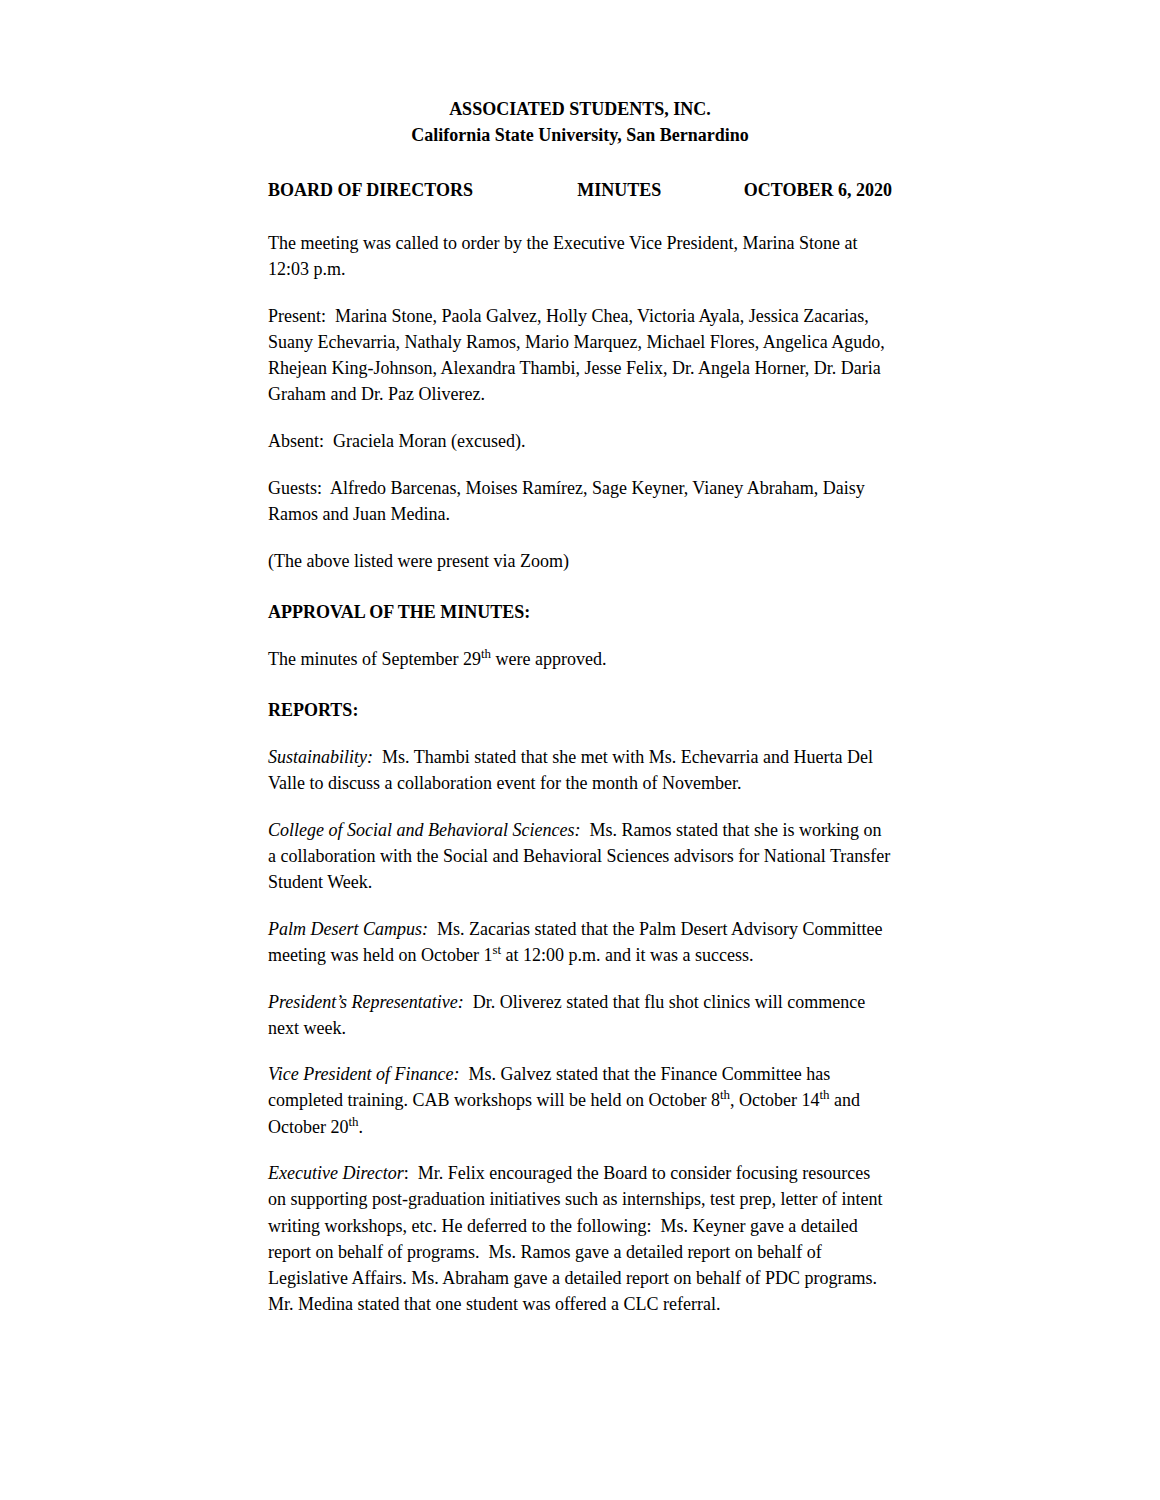ASSOCIATED STUDENTS, INC. California State University, San Bernardino
BOARD OF DIRECTORS
MINUTES
OCTOBER 6, 2020
The meeting was called to order by the Executive Vice President, Marina Stone at 12:03 p.m.
Present: Marina Stone, Paola Galvez, Holly Chea, Victoria Ayala, Jessica Zacarias, Suany Echevarria, Nathaly Ramos, Mario Marquez, Michael Flores, Angelica Agudo, Rhejean King-Johnson, Alexandra Thambi, Jesse Felix, Dr. Angela Horner, Dr. Daria Graham and Dr. Paz Oliverez.
Absent: Graciela Moran (excused).
Guests: Alfredo Barcenas, Moises Ramírez, Sage Keyner, Vianey Abraham, Daisy Ramos and Juan Medina.
(The above listed were present via Zoom)
Approval of the Minutes:
The minutes of September 29th were approved.
Reports:
Sustainability: Ms. Thambi stated that she met with Ms. Echevarria and Huerta Del Valle to discuss a collaboration event for the month of November.
College of Social and Behavioral Sciences: Ms. Ramos stated that she is working on a collaboration with the Social and Behavioral Sciences advisors for National Transfer Student Week.
Palm Desert Campus: Ms. Zacarias stated that the Palm Desert Advisory Committee meeting was held on October 1st at 12:00 p.m. and it was a success.
President’s Representative: Dr. Oliverez stated that flu shot clinics will commence next week.
Vice President of Finance: Ms. Galvez stated that the Finance Committee has completed training. CAB workshops will be held on October 8th, October 14th and October 20th.
Executive Director: Mr. Felix encouraged the Board to consider focusing resources on supporting post-graduation initiatives such as internships, test prep, letter of intent writing workshops, etc. He deferred to the following: Ms. Keyner gave a detailed report on behalf of programs. Ms. Ramos gave a detailed report on behalf of Legislative Affairs. Ms. Abraham gave a detailed report on behalf of PDC programs. Mr. Medina stated that one student was offered a CLC referral.